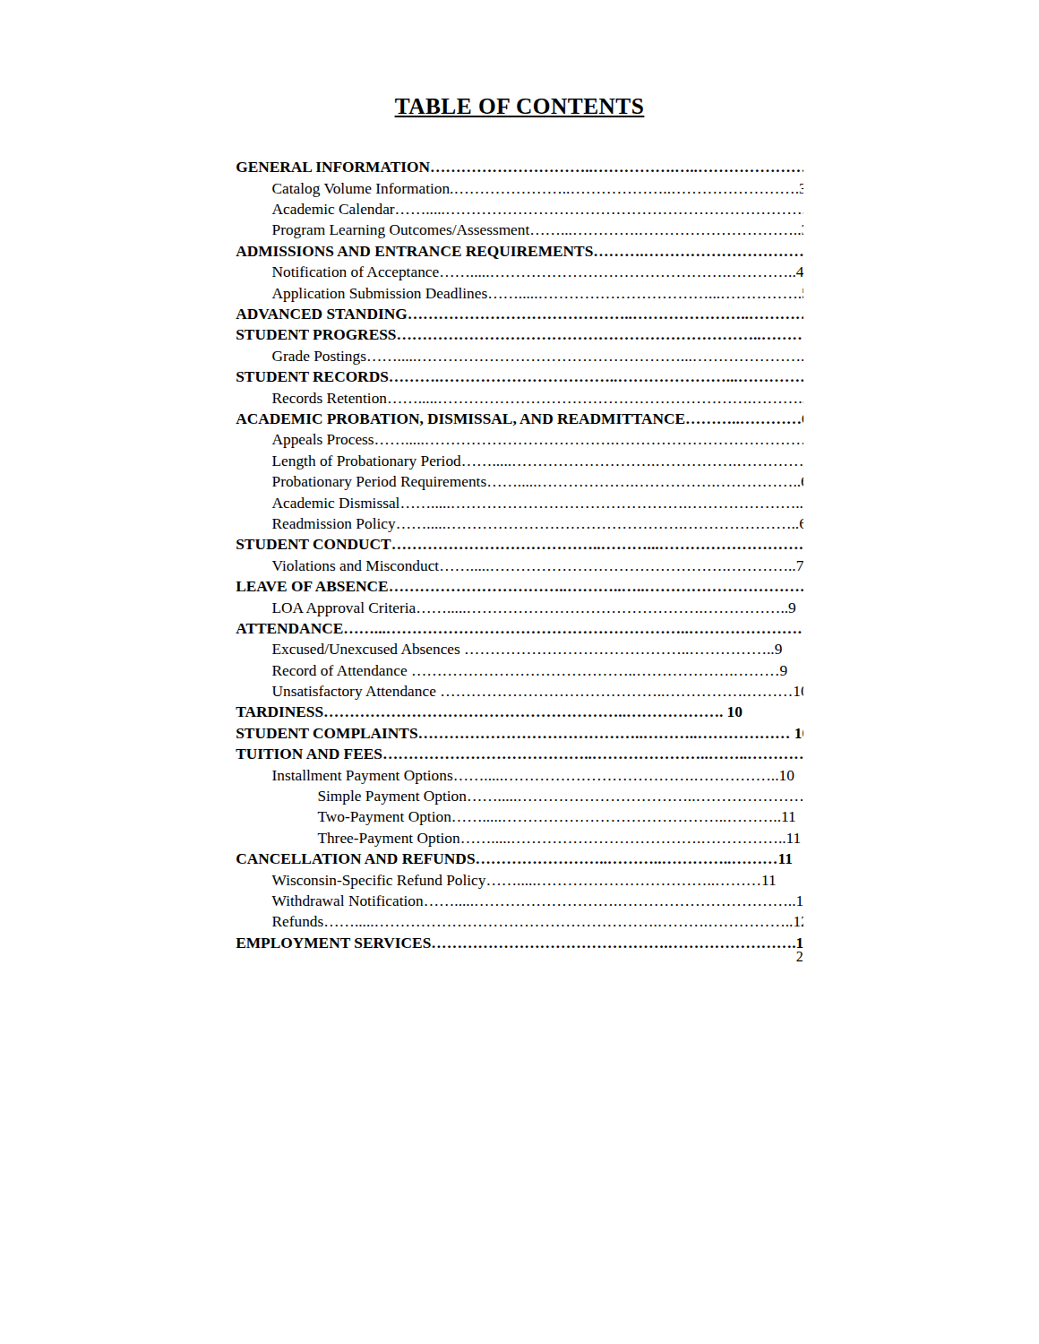TABLE OF CONTENTS
GENERAL INFORMATION…………………………..…………….…..………………….3
Catalog Volume Information.…………………..………………..…………………….3
Academic Calendar…….....……………………………………………………………..3
Program Learning Outcomes/Assessment……...………….…………………………..3
ADMISSIONS AND ENTRANCE REQUIREMENTS……….……………………………..4
Notification of Acceptance…….....……………………………………….…………..4
Application Submission Deadlines…….....……………………………...…………….5
ADVANCED STANDING……………………………………..…………………..…………….5
STUDENT PROGRESS……………………………………………………………..………… 5
Grade Postings…….....……………………………………………...…………………..5
STUDENT RECORDS……….……………………………..…………………...……………… 5
Records Retention…….....…………………………………………………….………..5
ACADEMIC PROBATION, DISMISSAL, AND READMITTANCE………..…………6
Appeals Process…….....……………………………….…………………………………..6
Length of Probationary Period…….....……………………….…………….……………..6
Probationary Period Requirements…….....……………….…………….……………..6
Academic Dismissal…….....……………………………………….…………………..6
Readmission Policy…….....……………………………………….…………………..6
STUDENT CONDUCT…………………………………..………...…………………………7
Violations and Misconduct…….....……………………………………….…………..7
LEAVE OF ABSENCE……………………………..………..…..………………………………9
LOA Approval Criteria…….....……………………………………….……………..9
ATTENDANCE……...…………………………………………………..……………………9
Excused/Unexcused Absences ……………………………………..……………..9
Record of Attendance ……………………………………..……………….………9
Unsatisfactory Attendance ……………………………………..…………….………10
TARDINESS…………………………………………………..………………. 10
STUDENT COMPLAINTS……………………………………..………..……………… 10
TUITION AND FEES…………………………………..…………………..……..……………10
Installment Payment Options…….....……………………………….……………..10
Simple Payment Option…….....……………………………..……………………..10
Two-Payment Option…….....……………………………………..………..11
Three-Payment Option…….....……………………………….……………..11
CANCELLATION AND REFUNDS……………………..………..…………..………11
Wisconsin-Specific Refund Policy…….....……………………………..………11
Withdrawal Notification…….....……………………….……………………………..12
Refunds…….....……………………………………………….……….……………..12
EMPLOYMENT SERVICES……………………………………….…………………….12
2